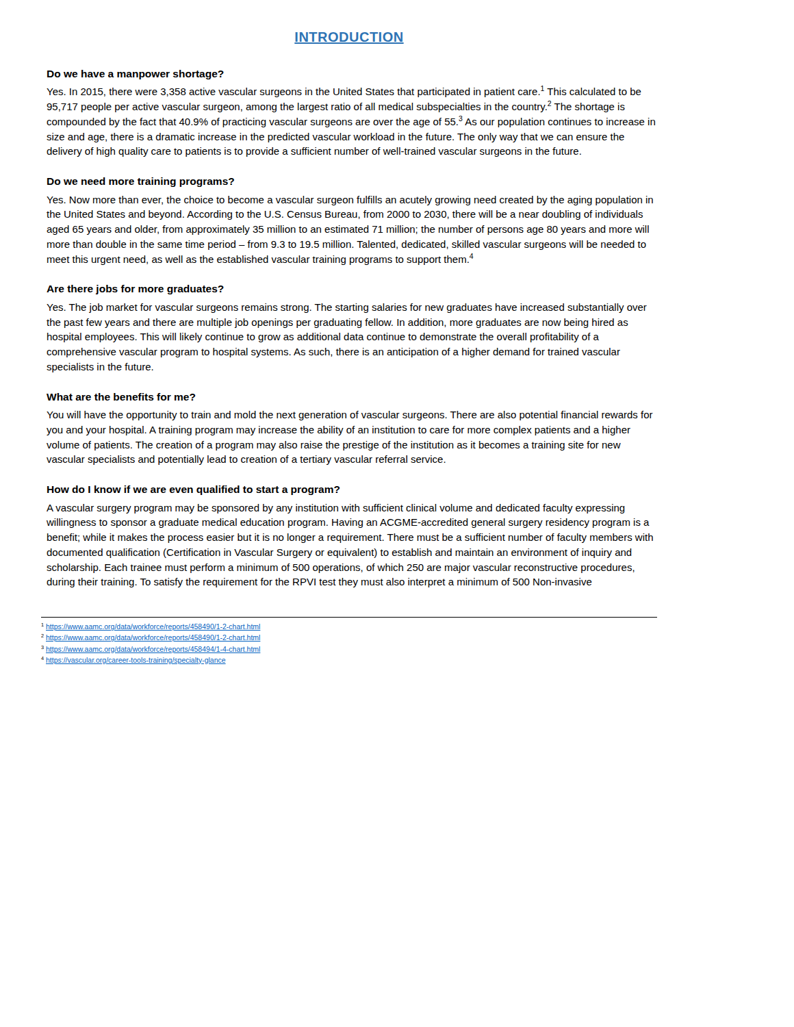INTRODUCTION
Do we have a manpower shortage?
Yes. In 2015, there were 3,358 active vascular surgeons in the United States that participated in patient care.1 This calculated to be 95,717 people per active vascular surgeon, among the largest ratio of all medical subspecialties in the country.2 The shortage is compounded by the fact that 40.9% of practicing vascular surgeons are over the age of 55.3 As our population continues to increase in size and age, there is a dramatic increase in the predicted vascular workload in the future. The only way that we can ensure the delivery of high quality care to patients is to provide a sufficient number of well-trained vascular surgeons in the future.
Do we need more training programs?
Yes. Now more than ever, the choice to become a vascular surgeon fulfills an acutely growing need created by the aging population in the United States and beyond. According to the U.S. Census Bureau, from 2000 to 2030, there will be a near doubling of individuals aged 65 years and older, from approximately 35 million to an estimated 71 million; the number of persons age 80 years and more will more than double in the same time period – from 9.3 to 19.5 million. Talented, dedicated, skilled vascular surgeons will be needed to meet this urgent need, as well as the established vascular training programs to support them.4
Are there jobs for more graduates?
Yes. The job market for vascular surgeons remains strong. The starting salaries for new graduates have increased substantially over the past few years and there are multiple job openings per graduating fellow. In addition, more graduates are now being hired as hospital employees. This will likely continue to grow as additional data continue to demonstrate the overall profitability of a comprehensive vascular program to hospital systems. As such, there is an anticipation of a higher demand for trained vascular specialists in the future.
What are the benefits for me?
You will have the opportunity to train and mold the next generation of vascular surgeons. There are also potential financial rewards for you and your hospital. A training program may increase the ability of an institution to care for more complex patients and a higher volume of patients. The creation of a program may also raise the prestige of the institution as it becomes a training site for new vascular specialists and potentially lead to creation of a tertiary vascular referral service.
How do I know if we are even qualified to start a program?
A vascular surgery program may be sponsored by any institution with sufficient clinical volume and dedicated faculty expressing willingness to sponsor a graduate medical education program. Having an ACGME-accredited general surgery residency program is a benefit; while it makes the process easier but it is no longer a requirement. There must be a sufficient number of faculty members with documented qualification (Certification in Vascular Surgery or equivalent) to establish and maintain an environment of inquiry and scholarship. Each trainee must perform a minimum of 500 operations, of which 250 are major vascular reconstructive procedures, during their training. To satisfy the requirement for the RPVI test they must also interpret a minimum of 500 Non-invasive
1 https://www.aamc.org/data/workforce/reports/458490/1-2-chart.html
2 https://www.aamc.org/data/workforce/reports/458490/1-2-chart.html
3 https://www.aamc.org/data/workforce/reports/458494/1-4-chart.html
4 https://vascular.org/career-tools-training/specialty-glance